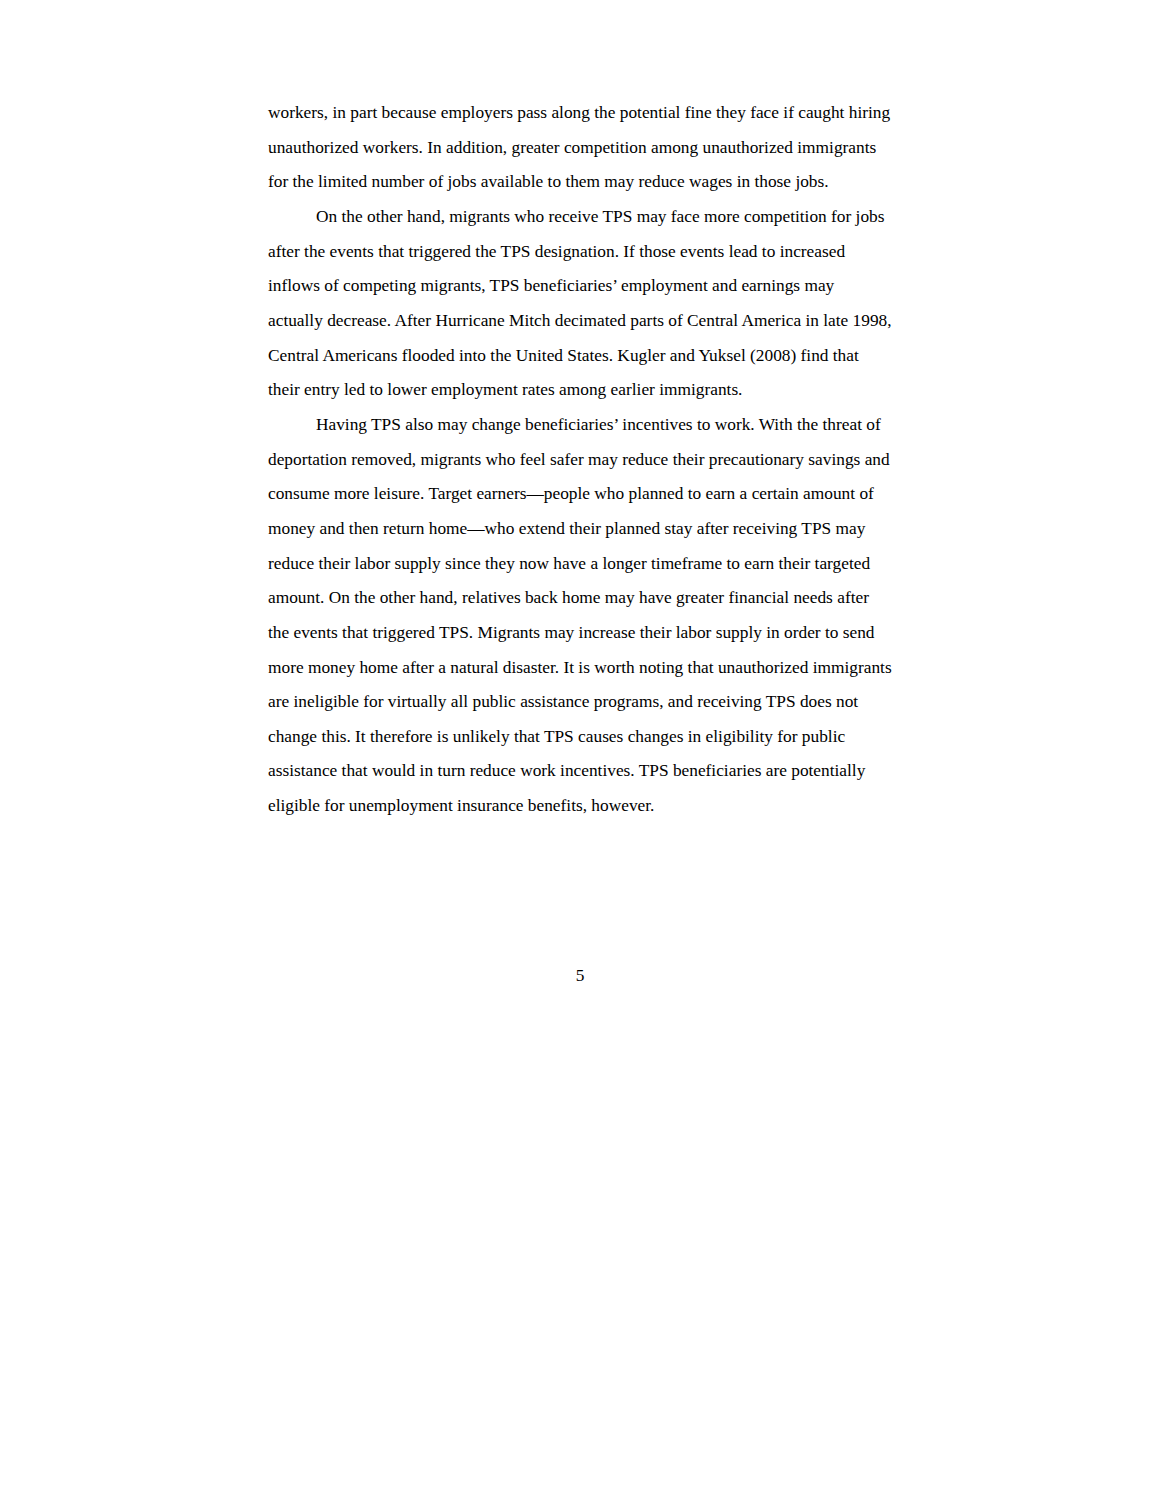workers, in part because employers pass along the potential fine they face if caught hiring unauthorized workers. In addition, greater competition among unauthorized immigrants for the limited number of jobs available to them may reduce wages in those jobs.
On the other hand, migrants who receive TPS may face more competition for jobs after the events that triggered the TPS designation. If those events lead to increased inflows of competing migrants, TPS beneficiaries’ employment and earnings may actually decrease. After Hurricane Mitch decimated parts of Central America in late 1998, Central Americans flooded into the United States. Kugler and Yuksel (2008) find that their entry led to lower employment rates among earlier immigrants.
Having TPS also may change beneficiaries’ incentives to work. With the threat of deportation removed, migrants who feel safer may reduce their precautionary savings and consume more leisure. Target earners—people who planned to earn a certain amount of money and then return home—who extend their planned stay after receiving TPS may reduce their labor supply since they now have a longer timeframe to earn their targeted amount. On the other hand, relatives back home may have greater financial needs after the events that triggered TPS. Migrants may increase their labor supply in order to send more money home after a natural disaster. It is worth noting that unauthorized immigrants are ineligible for virtually all public assistance programs, and receiving TPS does not change this. It therefore is unlikely that TPS causes changes in eligibility for public assistance that would in turn reduce work incentives. TPS beneficiaries are potentially eligible for unemployment insurance benefits, however.
5